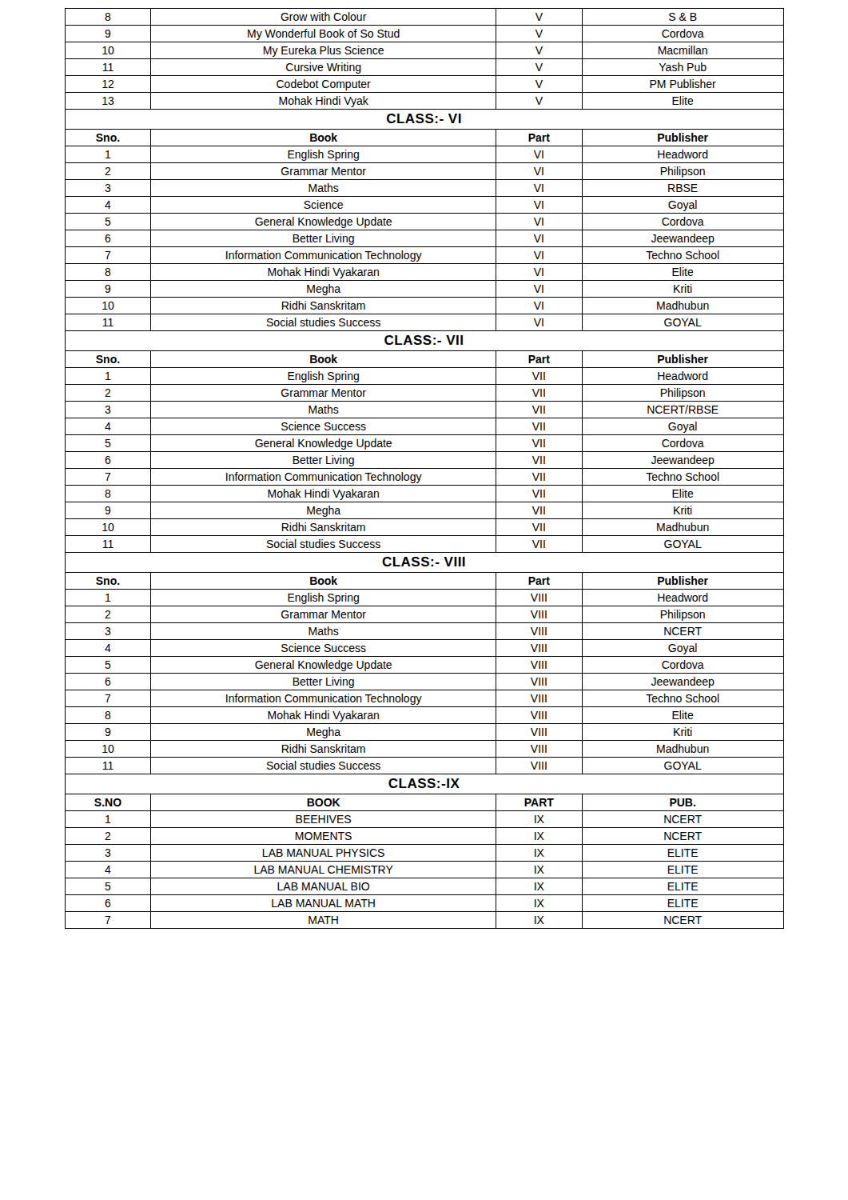| 8 | Grow with Colour | V | S & B |
| 9 | My Wonderful Book of So Stud | V | Cordova |
| 10 | My Eureka Plus Science | V | Macmillan |
| 11 | Cursive Writing | V | Yash Pub |
| 12 | Codebot Computer | V | PM Publisher |
| 13 | Mohak Hindi Vyak | V | Elite |
| CLASS:- VI |
| Sno. | Book | Part | Publisher |
| 1 | English Spring | VI | Headword |
| 2 | Grammar Mentor | VI | Philipson |
| 3 | Maths | VI | RBSE |
| 4 | Science | VI | Goyal |
| 5 | General Knowledge Update | VI | Cordova |
| 6 | Better Living | VI | Jeewandeep |
| 7 | Information Communication Technology | VI | Techno School |
| 8 | Mohak Hindi Vyakaran | VI | Elite |
| 9 | Megha | VI | Kriti |
| 10 | Ridhi Sanskritam | VI | Madhubun |
| 11 | Social studies Success | VI | GOYAL |
| CLASS:- VII |
| Sno. | Book | Part | Publisher |
| 1 | English Spring | VII | Headword |
| 2 | Grammar Mentor | VII | Philipson |
| 3 | Maths | VII | NCERT/RBSE |
| 4 | Science Success | VII | Goyal |
| 5 | General Knowledge Update | VII | Cordova |
| 6 | Better Living | VII | Jeewandeep |
| 7 | Information Communication Technology | VII | Techno School |
| 8 | Mohak Hindi Vyakaran | VII | Elite |
| 9 | Megha | VII | Kriti |
| 10 | Ridhi Sanskritam | VII | Madhubun |
| 11 | Social studies Success | VII | GOYAL |
| CLASS:- VIII |
| Sno. | Book | Part | Publisher |
| 1 | English Spring | VIII | Headword |
| 2 | Grammar Mentor | VIII | Philipson |
| 3 | Maths | VIII | NCERT |
| 4 | Science Success | VIII | Goyal |
| 5 | General Knowledge Update | VIII | Cordova |
| 6 | Better Living | VIII | Jeewandeep |
| 7 | Information Communication Technology | VIII | Techno School |
| 8 | Mohak Hindi Vyakaran | VIII | Elite |
| 9 | Megha | VIII | Kriti |
| 10 | Ridhi Sanskritam | VIII | Madhubun |
| 11 | Social studies Success | VIII | GOYAL |
| CLASS:-IX |
| S.NO | BOOK | PART | PUB. |
| 1 | BEEHIVES | IX | NCERT |
| 2 | MOMENTS | IX | NCERT |
| 3 | LAB MANUAL PHYSICS | IX | ELITE |
| 4 | LAB MANUAL CHEMISTRY | IX | ELITE |
| 5 | LAB MANUAL BIO | IX | ELITE |
| 6 | LAB MANUAL MATH | IX | ELITE |
| 7 | MATH | IX | NCERT |